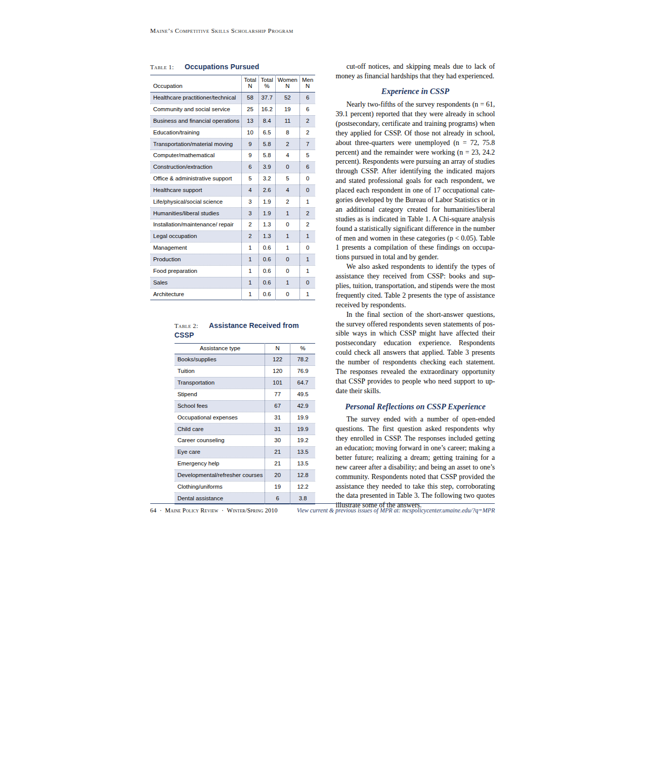Maine’s Competitive Skills Scholarship Program
Table 1: Occupations Pursued
| Occupation | Total N | Total % | Women N | Men N |
| --- | --- | --- | --- | --- |
| Healthcare practitioner/technical | 58 | 37.7 | 52 | 6 |
| Community and social service | 25 | 16.2 | 19 | 6 |
| Business and financial operations | 13 | 8.4 | 11 | 2 |
| Education/training | 10 | 6.5 | 8 | 2 |
| Transportation/material moving | 9 | 5.8 | 2 | 7 |
| Computer/mathematical | 9 | 5.8 | 4 | 5 |
| Construction/extraction | 6 | 3.9 | 0 | 6 |
| Office & administrative support | 5 | 3.2 | 5 | 0 |
| Healthcare support | 4 | 2.6 | 4 | 0 |
| Life/physical/social science | 3 | 1.9 | 2 | 1 |
| Humanities/liberal studies | 3 | 1.9 | 1 | 2 |
| Installation/maintenance/ repair | 2 | 1.3 | 0 | 2 |
| Legal occupation | 2 | 1.3 | 1 | 1 |
| Management | 1 | 0.6 | 1 | 0 |
| Production | 1 | 0.6 | 0 | 1 |
| Food preparation | 1 | 0.6 | 0 | 1 |
| Sales | 1 | 0.6 | 1 | 0 |
| Architecture | 1 | 0.6 | 0 | 1 |
Table 2: Assistance Received from CSSP
| Assistance type | N | % |
| --- | --- | --- |
| Books/supplies | 122 | 78.2 |
| Tuition | 120 | 76.9 |
| Transportation | 101 | 64.7 |
| Stipend | 77 | 49.5 |
| School fees | 67 | 42.9 |
| Occupational expenses | 31 | 19.9 |
| Child care | 31 | 19.9 |
| Career counseling | 30 | 19.2 |
| Eye care | 21 | 13.5 |
| Emergency help | 21 | 13.5 |
| Developmental/refresher courses | 20 | 12.8 |
| Clothing/uniforms | 19 | 12.2 |
| Dental assistance | 6 | 3.8 |
cut-off notices, and skipping meals due to lack of money as financial hardships that they had experienced.
Experience in CSSP
Nearly two-fifths of the survey respondents (n = 61, 39.1 percent) reported that they were already in school (postsecondary, certificate and training programs) when they applied for CSSP. Of those not already in school, about three-quarters were unemployed (n = 72, 75.8 percent) and the remainder were working (n = 23, 24.2 percent). Respondents were pursuing an array of studies through CSSP. After identifying the indicated majors and stated professional goals for each respondent, we placed each respondent in one of 17 occupational categories developed by the Bureau of Labor Statistics or in an additional category created for humanities/liberal studies as is indicated in Table 1. A Chi-square analysis found a statistically significant difference in the number of men and women in these categories (p < 0.05). Table 1 presents a compilation of these findings on occupations pursued in total and by gender.
We also asked respondents to identify the types of assistance they received from CSSP: books and supplies, tuition, transportation, and stipends were the most frequently cited. Table 2 presents the type of assistance received by respondents.
In the final section of the short-answer questions, the survey offered respondents seven statements of possible ways in which CSSP might have affected their postsecondary education experience. Respondents could check all answers that applied. Table 3 presents the number of respondents checking each statement. The responses revealed the extraordinary opportunity that CSSP provides to people who need support to update their skills.
Personal Reflections on CSSP Experience
The survey ended with a number of open-ended questions. The first question asked respondents why they enrolled in CSSP. The responses included getting an education; moving forward in one’s career; making a better future; realizing a dream; getting training for a new career after a disability; and being an asset to one’s community. Respondents noted that CSSP provided the assistance they needed to take this step, corroborating the data presented in Table 3. The following two quotes illustrate some of the answers.
64 · Maine Policy Review · Winter/Spring 2010
View current & previous issues of MPR at: mcspolicycenter.umaine.edu/?q=MPR